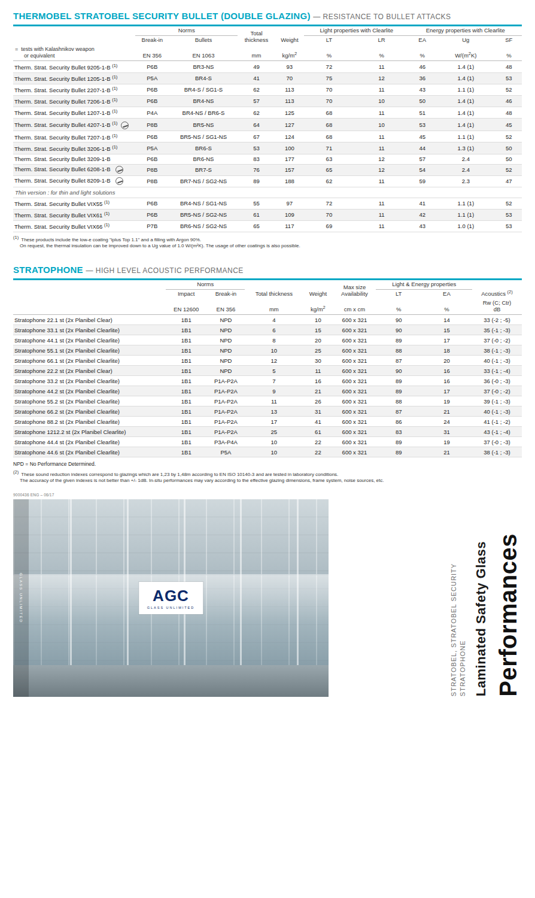Thermobel Stratobel Security Bullet (Double Glazing) — Resistance to bullet attacks
| | Norms | Total thickness | Weight | Light properties with Clearlite | Energy properties with Clearlite |
| --- | --- | --- | --- | --- | --- |
| Break-in | Bullets | LT | LR | EA | Ug | SF |
| = tests with Kalashnikov weapon or equivalent | EN 356 | EN 1063 | mm | kg/m 2 | % | % | % | W/(m 2 K) | % |
| Therm. Strat. Security Bullet 9205-1-B (1) | P6B | BR3-NS | 49 | 93 | 72 | 11 | 46 | 1.4 (1) | 48 |
| Therm. Strat. Security Bullet 1205-1-B (1) | P5A | BR4-S | 41 | 70 | 75 | 12 | 36 | 1.4 (1) | 53 |
| Therm. Strat. Security Bullet 2207-1-B (1) | P6B | BR4-S / SG1-S | 62 | 113 | 70 | 11 | 43 | 1.1 (1) | 52 |
| Therm. Strat. Security Bullet 7206-1-B (1) | P6B | BR4-NS | 57 | 113 | 70 | 10 | 50 | 1.4 (1) | 46 |
| Therm. Strat. Security Bullet 1207-1-B (1) | P4A | BR4-NS / BR6-S | 62 | 125 | 68 | 11 | 51 | 1.4 (1) | 48 |
| Therm. Strat. Security Bullet 4207-1-B (1) | P8B | BR5-NS | 64 | 127 | 68 | 10 | 53 | 1.4 (1) | 45 |
| Therm. Strat. Security Bullet 7207-1-B (1) | P6B | BR5-NS / SG1-NS | 67 | 124 | 68 | 11 | 45 | 1.1 (1) | 52 |
| Therm. Strat. Security Bullet 3206-1-B (1) | P5A | BR6-S | 53 | 100 | 71 | 11 | 44 | 1.3 (1) | 50 |
| Therm. Strat. Security Bullet 3209-1-B | P6B | BR6-NS | 83 | 177 | 63 | 12 | 57 | 2.4 | 50 |
| Therm. Strat. Security Bullet 6208-1-B | P8B | BR7-S | 76 | 157 | 65 | 12 | 54 | 2.4 | 52 |
| Therm. Strat. Security Bullet 8209-1-B | P8B | BR7-NS / SG2-NS | 89 | 188 | 62 | 11 | 59 | 2.3 | 47 |
| Thin version : for thin and light solutions |
| Therm. Strat. Security Bullet VIX55 (1) | P6B | BR4-NS / SG1-NS | 55 | 97 | 72 | 11 | 41 | 1.1 (1) | 52 |
| Therm. Strat. Security Bullet VIX61 (1) | P6B | BR5-NS / SG2-NS | 61 | 109 | 70 | 11 | 42 | 1.1 (1) | 53 |
| Therm. Strat. Security Bullet VIX66 (1) | P7B | BR6-NS / SG2-NS | 65 | 117 | 69 | 11 | 43 | 1.0 (1) | 53 |
(1) These products include the low-e coating "iplus Top 1.1" and a filling with Argon 90%.
On request, the thermal insulation can be improved down to a Ug value of 1.0 W/(m²K). The usage of other coatings is also possible.
Stratophone — High level acoustic performance
| | Norms | Total thickness | Weight | Max size Availability | Light & Energy properties | Acoustics (2) |
| --- | --- | --- | --- | --- | --- | --- |
| Impact | Break-in | LT | EA |
| | EN 12600 | EN 356 | mm | kg/m 2 | cm x cm | % | % | Rw (C; Ctr) dB |
| Stratophone 22.1 st (2x Planibel Clear) | 1B1 | NPD | 4 | 10 | 600 x 321 | 90 | 14 | 33 (-2 ; -5) |
| Stratophone 33.1 st (2x Planibel Clearlite) | 1B1 | NPD | 6 | 15 | 600 x 321 | 90 | 15 | 35 (-1 ; -3) |
| Stratophone 44.1 st (2x Planibel Clearlite) | 1B1 | NPD | 8 | 20 | 600 x 321 | 89 | 17 | 37 (-0 ; -2) |
| Stratophone 55.1 st (2x Planibel Clearlite) | 1B1 | NPD | 10 | 25 | 600 x 321 | 88 | 18 | 38 (-1 ; -3) |
| Stratophone 66.1 st (2x Planibel Clearlite) | 1B1 | NPD | 12 | 30 | 600 x 321 | 87 | 20 | 40 (-1 ; -3) |
| Stratophone 22.2 st (2x Planibel Clear) | 1B1 | NPD | 5 | 11 | 600 x 321 | 90 | 16 | 33 (-1 ; -4) |
| Stratophone 33.2 st (2x Planibel Clearlite) | 1B1 | P1A-P2A | 7 | 16 | 600 x 321 | 89 | 16 | 36 (-0 ; -3) |
| Stratophone 44.2 st (2x Planibel Clearlite) | 1B1 | P1A-P2A | 9 | 21 | 600 x 321 | 89 | 17 | 37 (-0 ; -2) |
| Stratophone 55.2 st (2x Planibel Clearlite) | 1B1 | P1A-P2A | 11 | 26 | 600 x 321 | 88 | 19 | 39 (-1 ; -3) |
| Stratophone 66.2 st (2x Planibel Clearlite) | 1B1 | P1A-P2A | 13 | 31 | 600 x 321 | 87 | 21 | 40 (-1 ; -3) |
| Stratophone 88.2 st (2x Planibel Clearlite) | 1B1 | P1A-P2A | 17 | 41 | 600 x 321 | 86 | 24 | 41 (-1 ; -2) |
| Stratophone 1212.2 st (2x Planibel Clearlite) | 1B1 | P1A-P2A | 25 | 61 | 600 x 321 | 83 | 31 | 43 (-1 ; -4) |
| Stratophone 44.4 st (2x Planibel Clearlite) | 1B1 | P3A-P4A | 10 | 22 | 600 x 321 | 89 | 19 | 37 (-0 ; -3) |
| Stratophone 44.6 st (2x Planibel Clearlite) | 1B1 | P5A | 10 | 22 | 600 x 321 | 89 | 21 | 38 (-1 ; -3) |
NPD = No Performance Determined.
(2) These sound reduction indexes correspond to glazings which are 1,23 by 1,48m according to EN ISO 10140-3 and are tested in laboratory conditions.
The accuracy of the given indexes is not better than +/- 1dB. In-situ performances may vary according to the effective glazing dimensions, frame system, noise sources, etc.
9000436 ENG – 06/17
Glass Unlimited
AGC
Glass Unlimited
Stratobel, Stratobel Security
Stratophone
Laminated Safety Glass
Performances